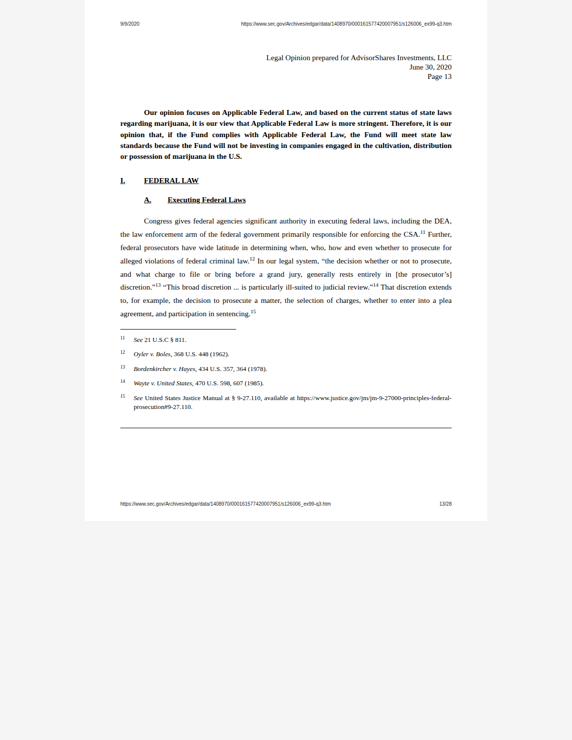9/9/2020 https://www.sec.gov/Archives/edgar/data/1408970/000161577420007951/s126006_ex99-q3.htm
Legal Opinion prepared for AdvisorShares Investments, LLC
June 30, 2020
Page 13
Our opinion focuses on Applicable Federal Law, and based on the current status of state laws regarding marijuana, it is our view that Applicable Federal Law is more stringent. Therefore, it is our opinion that, if the Fund complies with Applicable Federal Law, the Fund will meet state law standards because the Fund will not be investing in companies engaged in the cultivation, distribution or possession of marijuana in the U.S.
I. FEDERAL LAW
A. Executing Federal Laws
Congress gives federal agencies significant authority in executing federal laws, including the DEA, the law enforcement arm of the federal government primarily responsible for enforcing the CSA.11 Further, federal prosecutors have wide latitude in determining when, who, how and even whether to prosecute for alleged violations of federal criminal law.12 In our legal system, “the decision whether or not to prosecute, and what charge to file or bring before a grand jury, generally rests entirely in [the prosecutor’s] discretion.”13 “This broad discretion ... is particularly ill-suited to judicial review.”14 That discretion extends to, for example, the decision to prosecute a matter, the selection of charges, whether to enter into a plea agreement, and participation in sentencing.15
11 See 21 U.S.C § 811.
12 Oyler v. Boles, 368 U.S. 448 (1962).
13 Bordenkircher v. Hayes, 434 U.S. 357, 364 (1978).
14 Wayte v. United States, 470 U.S. 598, 607 (1985).
15 See United States Justice Manual at § 9-27.110, available at https://www.justice.gov/jm/jm-9-27000-principles-federal-prosecution#9-27.110.
https://www.sec.gov/Archives/edgar/data/1408970/000161577420007951/s126006_ex99-q3.htm 13/28